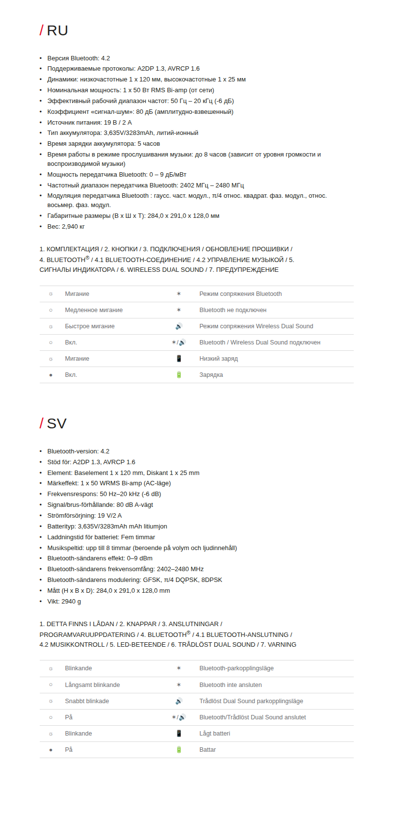/RU
Версия Bluetooth: 4.2
Поддерживаемые протоколы: A2DP 1.3, AVRCP 1.6
Динамики: низкочастотные 1 x 120 мм, высокочастотные 1 x 25 мм
Номинальная мощность: 1 x 50 Вт RMS Bi-amp (от сети)
Эффективный рабочий диапазон частот: 50 Гц – 20 кГц (-6 дБ)
Коэффициент «сигнал-шум»: 80 дБ (амплитудно-взвешенный)
Источник питания: 19 В / 2 А
Тип аккумулятора: 3,635V/3283mAh, литий-ионный
Время зарядки аккумулятора: 5 часов
Время работы в режиме прослушивания музыки: до 8 часов (зависит от уровня громкости и воспроизводимой музыки)
Мощность передатчика Bluetooth: 0 – 9 дБ/мВт
Частотный диапазон передатчика Bluetooth: 2402 МГц – 2480 МГц
Модуляция передатчика Bluetooth : гаусс. част. модул., π/4 относ. квадрат. фаз. модул., относ. восьмер. фаз. модул.
Габаритные размеры (В x Ш x Т): 284,0 x 291,0 x 128,0 мм
Вес: 2,940 кг
1. КОМПЛЕКТАЦИЯ / 2. КНОПКИ / 3. ПОДКЛЮЧЕНИЯ / ОБНОВЛЕНИЕ ПРОШИВКИ /
4. BLUETOOTH® / 4.1 BLUETOOTH-СОЕДИНЕНИЕ / 4.2 УПРАВЛЕНИЕ МУЗЫКОЙ / 5.
СИГНАЛЫ ИНДИКАТОРА / 6. WIRELESS DUAL SOUND / 7. ПРЕДУПРЕЖДЕНИЕ
| ☼ | Мигание | ✶ | Режим сопряжения Bluetooth |
| ○ | Медленное мигание | ✶ | Bluetooth не подключен |
| ☼ | Быстрое мигание | 🔊 | Режим сопряжения Wireless Dual Sound |
| ○ | Вкл. | ✶/🔊 | Bluetooth / Wireless Dual Sound подключен |
| ☼ | Мигание | 📱 | Низкий заряд |
| ● | Вкл. | 🔋 | Зарядка |
/SV
Bluetooth-version: 4.2
Stöd för: A2DP 1.3, AVRCP 1.6
Element: Baselement 1 x 120 mm, Diskant 1 x 25 mm
Märkeffekt: 1 x 50 WRMS Bi-amp (AC-läge)
Frekvensrespons: 50 Hz–20 kHz (-6 dB)
Signal/brus-förhållande: 80 dB A-vägt
Strömförsörjning: 19 V/2 A
Batterityp: 3,635V/3283mAh mAh litiumjon
Laddningstid för batteriet: Fem timmar
Musikspeltid: upp till 8 timmar (beroende på volym och ljudinnehåll)
Bluetooth-sändarens effekt: 0–9 dBm
Bluetooth-sändarens frekvensomfång: 2402–2480 MHz
Bluetooth-sändarens modulering: GFSK, π/4 DQPSK, 8DPSK
Mått (H x B x D): 284,0 x 291,0 x 128,0 mm
Vikt: 2940 g
1. DETTA FINNS I LÅDAN / 2. KNAPPAR / 3. ANSLUTNINGAR /
PROGRAMVARUUPPDATERING / 4. BLUETOOTH® / 4.1 BLUETOOTH-ANSLUTNING /
4.2 MUSIKKONTROLL / 5. LED-BETEENDE / 6. TRÅDLÖST DUAL SOUND / 7. VARNING
| ☼ | Blinkande | ✶ | Bluetooth-parkopplingsläge |
| ○ | Långsamt blinkande | ✶ | Bluetooth inte ansluten |
| ☼ | Snabbt blinkade | 🔊 | Trådlöst Dual Sound parkopplingsläge |
| ○ | På | ✶/🔊 | Bluetooth/Trådlöst Dual Sound anslutet |
| ☼ | Blinkande | 📱 | Lågt batteri |
| ● | På | 🔋 | Battar |